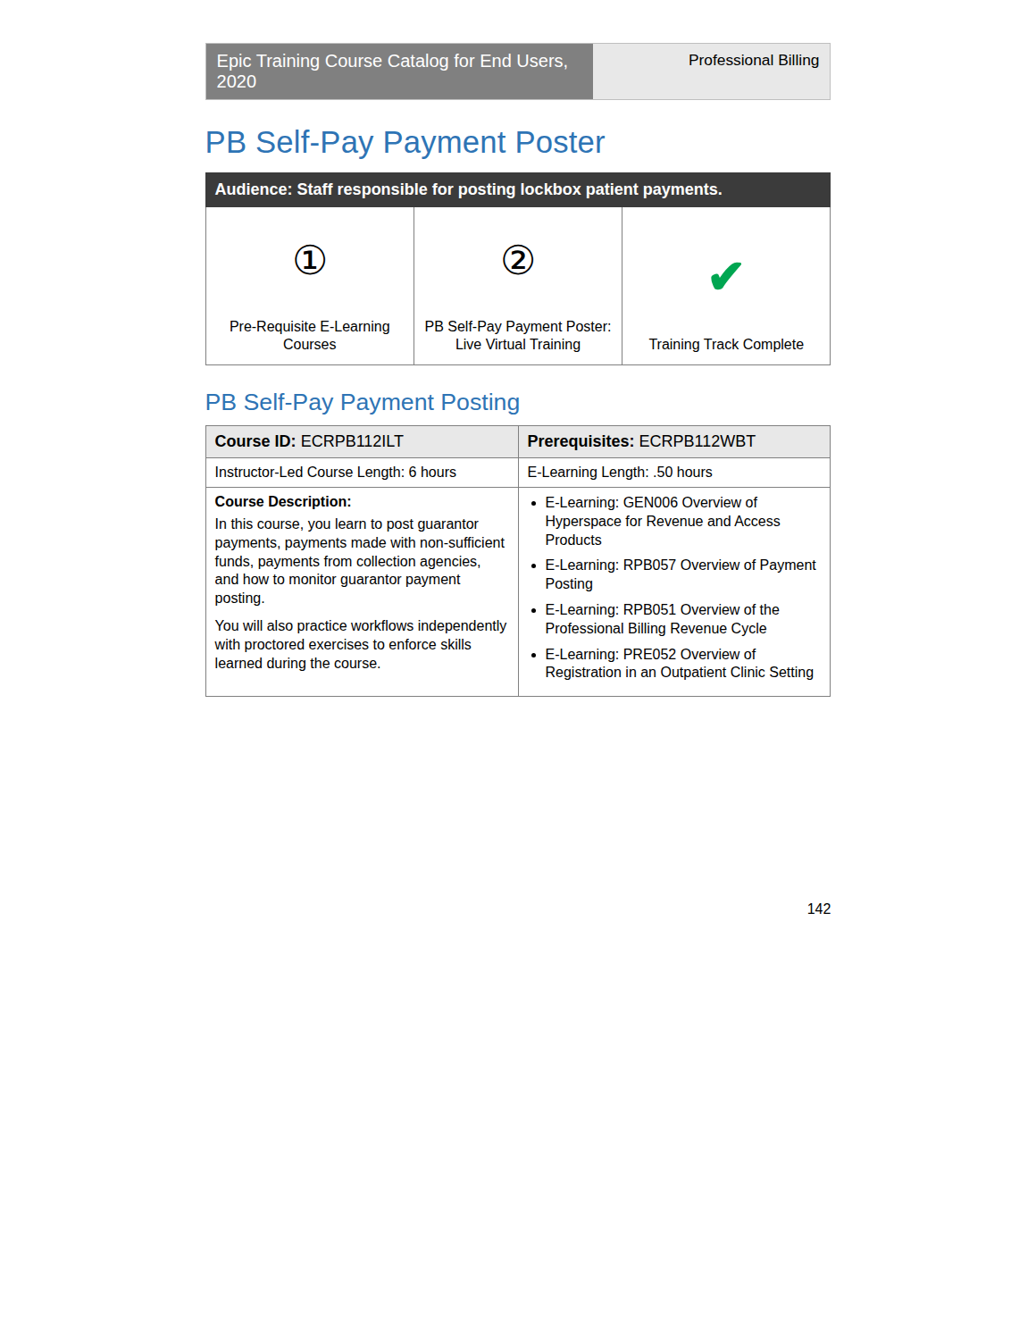Epic Training Course Catalog for End Users, 2020
Professional Billing
PB Self-Pay Payment Poster
| Audience: Staff responsible for posting lockbox patient payments. |
| ① Pre-Requisite E-Learning Courses | ② PB Self-Pay Payment Poster: Live Virtual Training | ✔ Training Track Complete |
PB Self-Pay Payment Posting
| Course ID: ECRPB112ILT | Prerequisites: ECRPB112WBT |
| Instructor-Led Course Length: 6 hours | E-Learning Length: .50 hours |
| Course Description: In this course, you learn to post guarantor payments, payments made with non-sufficient funds, payments from collection agencies, and how to monitor guarantor payment posting. You will also practice workflows independently with proctored exercises to enforce skills learned during the course. | E-Learning: GEN006 Overview of Hyperspace for Revenue and Access Products E-Learning: RPB057 Overview of Payment Posting E-Learning: RPB051 Overview of the Professional Billing Revenue Cycle E-Learning: PRE052 Overview of Registration in an Outpatient Clinic Setting |
142